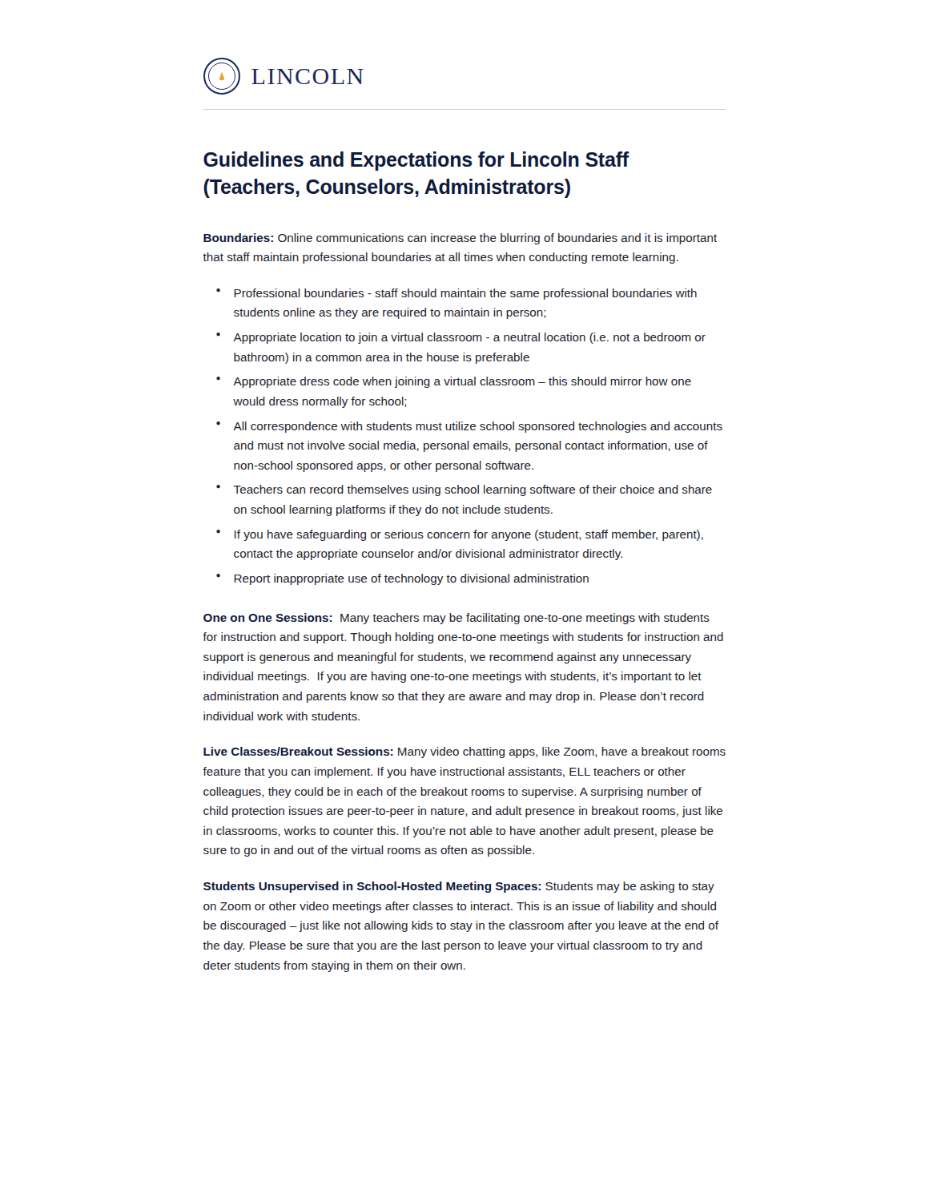LINCOLN
Guidelines and Expectations for Lincoln Staff (Teachers, Counselors, Administrators)
Boundaries: Online communications can increase the blurring of boundaries and it is important that staff maintain professional boundaries at all times when conducting remote learning.
Professional boundaries - staff should maintain the same professional boundaries with students online as they are required to maintain in person;
Appropriate location to join a virtual classroom - a neutral location (i.e. not a bedroom or bathroom) in a common area in the house is preferable
Appropriate dress code when joining a virtual classroom – this should mirror how one would dress normally for school;
All correspondence with students must utilize school sponsored technologies and accounts and must not involve social media, personal emails, personal contact information, use of non-school sponsored apps, or other personal software.
Teachers can record themselves using school learning software of their choice and share on school learning platforms if they do not include students.
If you have safeguarding or serious concern for anyone (student, staff member, parent), contact the appropriate counselor and/or divisional administrator directly.
Report inappropriate use of technology to divisional administration
One on One Sessions: Many teachers may be facilitating one-to-one meetings with students for instruction and support. Though holding one-to-one meetings with students for instruction and support is generous and meaningful for students, we recommend against any unnecessary individual meetings. If you are having one-to-one meetings with students, it’s important to let administration and parents know so that they are aware and may drop in. Please don’t record individual work with students.
Live Classes/Breakout Sessions: Many video chatting apps, like Zoom, have a breakout rooms feature that you can implement. If you have instructional assistants, ELL teachers or other colleagues, they could be in each of the breakout rooms to supervise. A surprising number of child protection issues are peer-to-peer in nature, and adult presence in breakout rooms, just like in classrooms, works to counter this. If you’re not able to have another adult present, please be sure to go in and out of the virtual rooms as often as possible.
Students Unsupervised in School-Hosted Meeting Spaces: Students may be asking to stay on Zoom or other video meetings after classes to interact. This is an issue of liability and should be discouraged – just like not allowing kids to stay in the classroom after you leave at the end of the day. Please be sure that you are the last person to leave your virtual classroom to try and deter students from staying in them on their own.